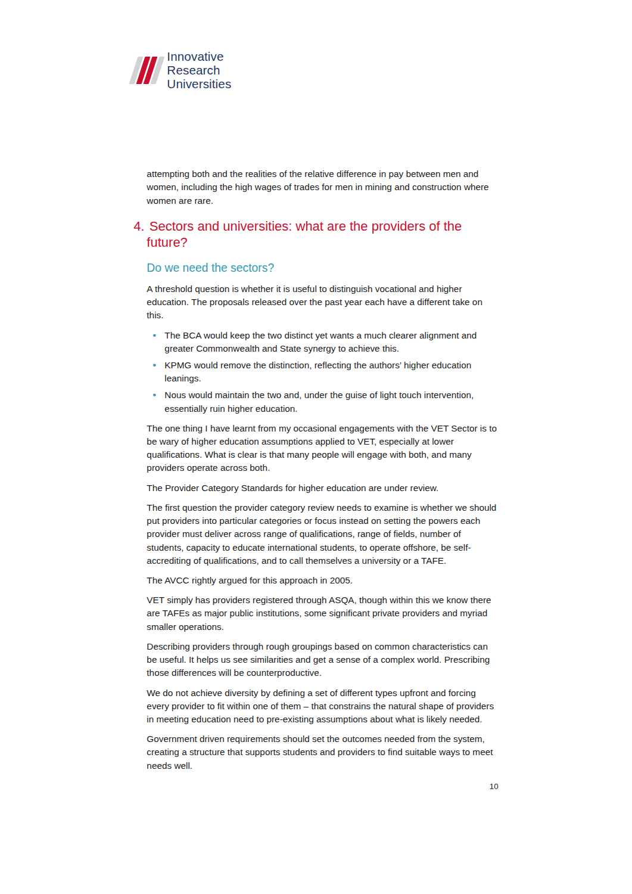Innovative
Research
Universities
attempting both and the realities of the relative difference in pay between men and women, including the high wages of trades for men in mining and construction where women are rare.
4. Sectors and universities: what are the providers of the future?
Do we need the sectors?
A threshold question is whether it is useful to distinguish vocational and higher education. The proposals released over the past year each have a different take on this.
The BCA would keep the two distinct yet wants a much clearer alignment and greater Commonwealth and State synergy to achieve this.
KPMG would remove the distinction, reflecting the authors’ higher education leanings.
Nous would maintain the two and, under the guise of light touch intervention, essentially ruin higher education.
The one thing I have learnt from my occasional engagements with the VET Sector is to be wary of higher education assumptions applied to VET, especially at lower qualifications. What is clear is that many people will engage with both, and many providers operate across both.
The Provider Category Standards for higher education are under review.
The first question the provider category review needs to examine is whether we should put providers into particular categories or focus instead on setting the powers each provider must deliver across range of qualifications, range of fields, number of students, capacity to educate international students, to operate offshore, be self-accrediting of qualifications, and to call themselves a university or a TAFE.
The AVCC rightly argued for this approach in 2005.
VET simply has providers registered through ASQA, though within this we know there are TAFEs as major public institutions, some significant private providers and myriad smaller operations.
Describing providers through rough groupings based on common characteristics can be useful. It helps us see similarities and get a sense of a complex world. Prescribing those differences will be counterproductive.
We do not achieve diversity by defining a set of different types upfront and forcing every provider to fit within one of them – that constrains the natural shape of providers in meeting education need to pre-existing assumptions about what is likely needed.
Government driven requirements should set the outcomes needed from the system, creating a structure that supports students and providers to find suitable ways to meet needs well.
10